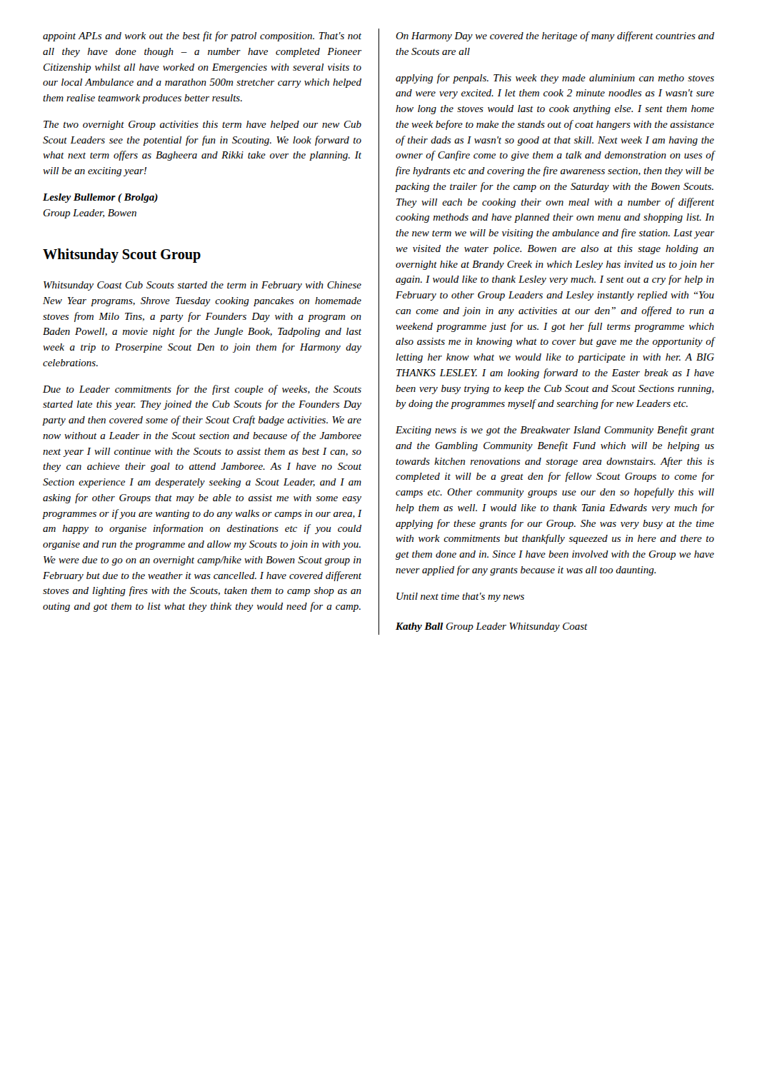appoint APLs and work out the best fit for patrol composition. That's not all they have done though – a number have completed Pioneer Citizenship whilst all have worked on Emergencies with several visits to our local Ambulance and a marathon 500m stretcher carry which helped them realise teamwork produces better results.
The two overnight Group activities this term have helped our new Cub Scout Leaders see the potential for fun in Scouting. We look forward to what next term offers as Bagheera and Rikki take over the planning. It will be an exciting year!
Lesley Bullemor ( Brolga)
Group Leader, Bowen
Whitsunday Scout Group
Whitsunday Coast Cub Scouts started the term in February with Chinese New Year programs, Shrove Tuesday cooking pancakes on homemade stoves from Milo Tins, a party for Founders Day with a program on Baden Powell, a movie night for the Jungle Book, Tadpoling and last week a trip to Proserpine Scout Den to join them for Harmony day celebrations.
Due to Leader commitments for the first couple of weeks, the Scouts started late this year. They joined the Cub Scouts for the Founders Day party and then covered some of their Scout Craft badge activities. We are now without a Leader in the Scout section and because of the Jamboree next year I will continue with the Scouts to assist them as best I can, so they can achieve their goal to attend Jamboree. As I have no Scout Section experience I am desperately seeking a Scout Leader, and I am asking for other Groups that may be able to assist me with some easy programmes or if you are wanting to do any walks or camps in our area, I am happy to organise information on destinations etc if you could organise and run the programme and allow my Scouts to join in with you. We were due to go on an overnight camp/hike with Bowen Scout group in February but due to the weather it was cancelled. I have covered different stoves and lighting fires with the Scouts, taken them to camp shop as an outing and got them to list what they think they would need for a camp. On Harmony Day we covered the heritage of many different countries and the Scouts are all
applying for penpals. This week they made aluminium can metho stoves and were very excited. I let them cook 2 minute noodles as I wasn't sure how long the stoves would last to cook anything else. I sent them home the week before to make the stands out of coat hangers with the assistance of their dads as I wasn't so good at that skill. Next week I am having the owner of Canfire come to give them a talk and demonstration on uses of fire hydrants etc and covering the fire awareness section, then they will be packing the trailer for the camp on the Saturday with the Bowen Scouts. They will each be cooking their own meal with a number of different cooking methods and have planned their own menu and shopping list. In the new term we will be visiting the ambulance and fire station. Last year we visited the water police. Bowen are also at this stage holding an overnight hike at Brandy Creek in which Lesley has invited us to join her again. I would like to thank Lesley very much. I sent out a cry for help in February to other Group Leaders and Lesley instantly replied with “You can come and join in any activities at our den” and offered to run a weekend programme just for us. I got her full terms programme which also assists me in knowing what to cover but gave me the opportunity of letting her know what we would like to participate in with her. A BIG THANKS LESLEY. I am looking forward to the Easter break as I have been very busy trying to keep the Cub Scout and Scout Sections running, by doing the programmes myself and searching for new Leaders etc.
Exciting news is we got the Breakwater Island Community Benefit grant and the Gambling Community Benefit Fund which will be helping us towards kitchen renovations and storage area downstairs. After this is completed it will be a great den for fellow Scout Groups to come for camps etc. Other community groups use our den so hopefully this will help them as well. I would like to thank Tania Edwards very much for applying for these grants for our Group. She was very busy at the time with work commitments but thankfully squeezed us in here and there to get them done and in. Since I have been involved with the Group we have never applied for any grants because it was all too daunting.
Until next time that's my news
Kathy Ball Group Leader Whitsunday Coast